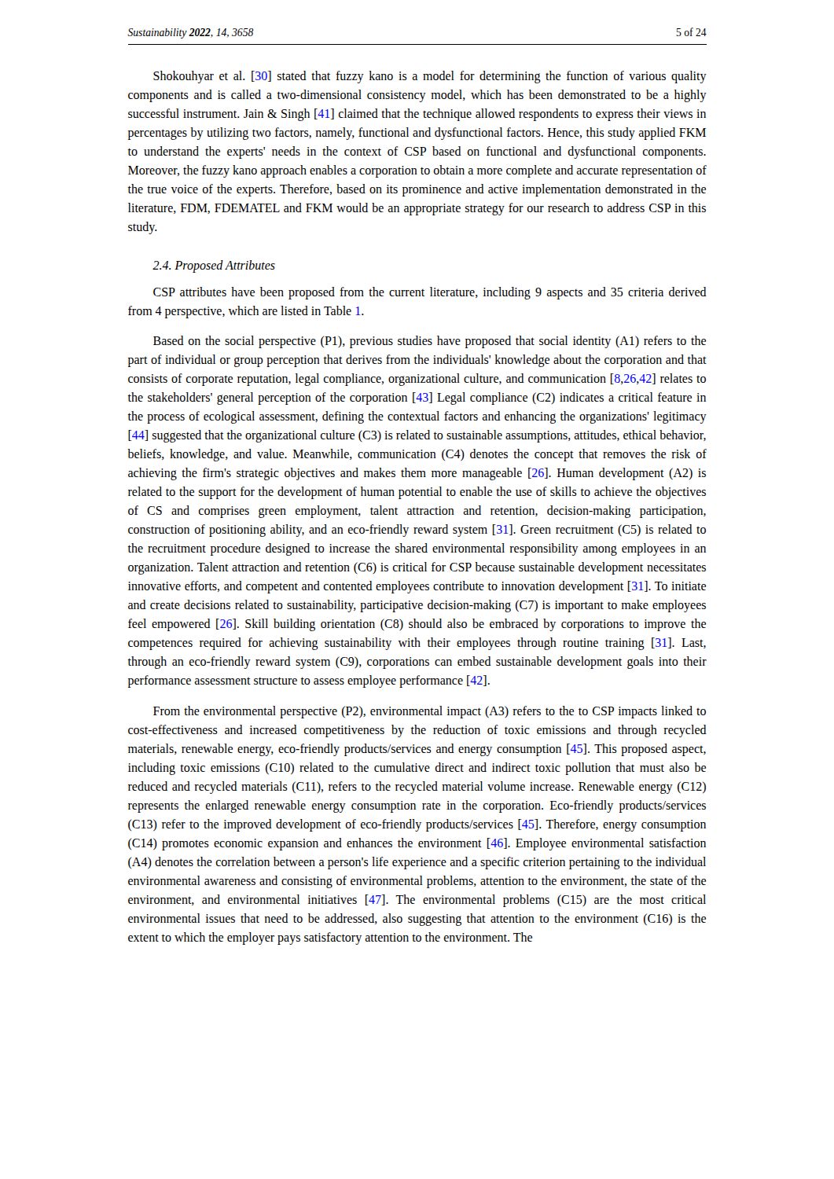Sustainability 2022, 14, 3658 5 of 24
Shokouhyar et al. [30] stated that fuzzy kano is a model for determining the function of various quality components and is called a two-dimensional consistency model, which has been demonstrated to be a highly successful instrument. Jain & Singh [41] claimed that the technique allowed respondents to express their views in percentages by utilizing two factors, namely, functional and dysfunctional factors. Hence, this study applied FKM to understand the experts' needs in the context of CSP based on functional and dysfunctional components. Moreover, the fuzzy kano approach enables a corporation to obtain a more complete and accurate representation of the true voice of the experts. Therefore, based on its prominence and active implementation demonstrated in the literature, FDM, FDEMATEL and FKM would be an appropriate strategy for our research to address CSP in this study.
2.4. Proposed Attributes
CSP attributes have been proposed from the current literature, including 9 aspects and 35 criteria derived from 4 perspective, which are listed in Table 1.
Based on the social perspective (P1), previous studies have proposed that social identity (A1) refers to the part of individual or group perception that derives from the individuals' knowledge about the corporation and that consists of corporate reputation, legal compliance, organizational culture, and communication [8,26,42] relates to the stakeholders' general perception of the corporation [43] Legal compliance (C2) indicates a critical feature in the process of ecological assessment, defining the contextual factors and enhancing the organizations' legitimacy [44] suggested that the organizational culture (C3) is related to sustainable assumptions, attitudes, ethical behavior, beliefs, knowledge, and value. Meanwhile, communication (C4) denotes the concept that removes the risk of achieving the firm's strategic objectives and makes them more manageable [26]. Human development (A2) is related to the support for the development of human potential to enable the use of skills to achieve the objectives of CS and comprises green employment, talent attraction and retention, decision-making participation, construction of positioning ability, and an eco-friendly reward system [31]. Green recruitment (C5) is related to the recruitment procedure designed to increase the shared environmental responsibility among employees in an organization. Talent attraction and retention (C6) is critical for CSP because sustainable development necessitates innovative efforts, and competent and contented employees contribute to innovation development [31]. To initiate and create decisions related to sustainability, participative decision-making (C7) is important to make employees feel empowered [26]. Skill building orientation (C8) should also be embraced by corporations to improve the competences required for achieving sustainability with their employees through routine training [31]. Last, through an eco-friendly reward system (C9), corporations can embed sustainable development goals into their performance assessment structure to assess employee performance [42].
From the environmental perspective (P2), environmental impact (A3) refers to the to CSP impacts linked to cost-effectiveness and increased competitiveness by the reduction of toxic emissions and through recycled materials, renewable energy, eco-friendly products/services and energy consumption [45]. This proposed aspect, including toxic emissions (C10) related to the cumulative direct and indirect toxic pollution that must also be reduced and recycled materials (C11), refers to the recycled material volume increase. Renewable energy (C12) represents the enlarged renewable energy consumption rate in the corporation. Eco-friendly products/services (C13) refer to the improved development of eco-friendly products/services [45]. Therefore, energy consumption (C14) promotes economic expansion and enhances the environment [46]. Employee environmental satisfaction (A4) denotes the correlation between a person's life experience and a specific criterion pertaining to the individual environmental awareness and consisting of environmental problems, attention to the environment, the state of the environment, and environmental initiatives [47]. The environmental problems (C15) are the most critical environmental issues that need to be addressed, also suggesting that attention to the environment (C16) is the extent to which the employer pays satisfactory attention to the environment. The